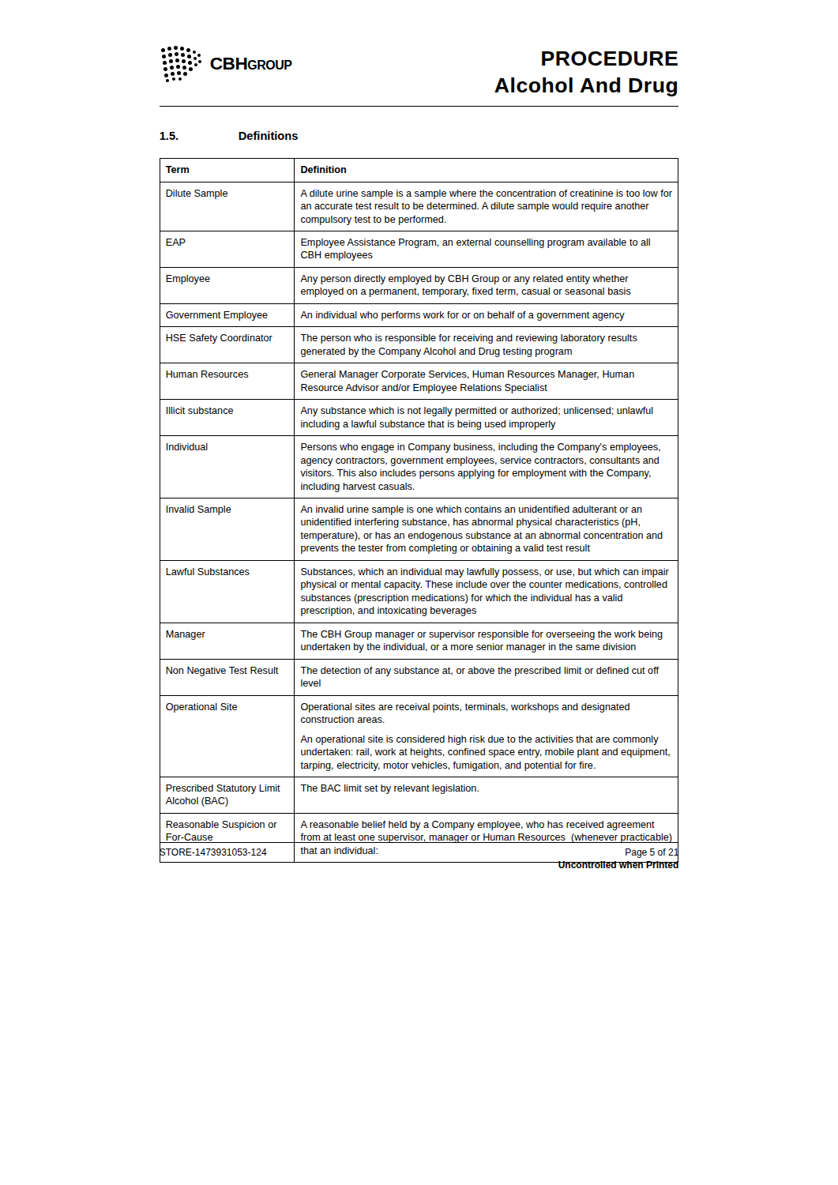CBH GROUP
PROCEDURE
Alcohol And Drug
1.5. Definitions
| Term | Definition |
| --- | --- |
| Dilute Sample | A dilute urine sample is a sample where the concentration of creatinine is too low for an accurate test result to be determined. A dilute sample would require another compulsory test to be performed. |
| EAP | Employee Assistance Program, an external counselling program available to all CBH employees |
| Employee | Any person directly employed by CBH Group or any related entity whether employed on a permanent, temporary, fixed term, casual or seasonal basis |
| Government Employee | An individual who performs work for or on behalf of a government agency |
| HSE Safety Coordinator | The person who is responsible for receiving and reviewing laboratory results generated by the Company Alcohol and Drug testing program |
| Human Resources | General Manager Corporate Services, Human Resources Manager, Human Resource Advisor and/or Employee Relations Specialist |
| Illicit substance | Any substance which is not legally permitted or authorized; unlicensed; unlawful including a lawful substance that is being used improperly |
| Individual | Persons who engage in Company business, including the Company's employees, agency contractors, government employees, service contractors, consultants and visitors. This also includes persons applying for employment with the Company, including harvest casuals. |
| Invalid Sample | An invalid urine sample is one which contains an unidentified adulterant or an unidentified interfering substance, has abnormal physical characteristics (pH, temperature), or has an endogenous substance at an abnormal concentration and prevents the tester from completing or obtaining a valid test result |
| Lawful Substances | Substances, which an individual may lawfully possess, or use, but which can impair physical or mental capacity. These include over the counter medications, controlled substances (prescription medications) for which the individual has a valid prescription, and intoxicating beverages |
| Manager | The CBH Group manager or supervisor responsible for overseeing the work being undertaken by the individual, or a more senior manager in the same division |
| Non Negative Test Result | The detection of any substance at, or above the prescribed limit or defined cut off level |
| Operational Site | Operational sites are receival points, terminals, workshops and designated construction areas. An operational site is considered high risk due to the activities that are commonly undertaken: rail, work at heights, confined space entry, mobile plant and equipment, tarping, electricity, motor vehicles, fumigation, and potential for fire. |
| Prescribed Statutory Limit Alcohol (BAC) | The BAC limit set by relevant legislation. |
| Reasonable Suspicion or For-Cause | A reasonable belief held by a Company employee, who has received agreement from at least one supervisor, manager or Human Resources (whenever practicable) that an individual: |
STORE-1473931053-124
Page 5 of 21
Uncontrolled when Printed